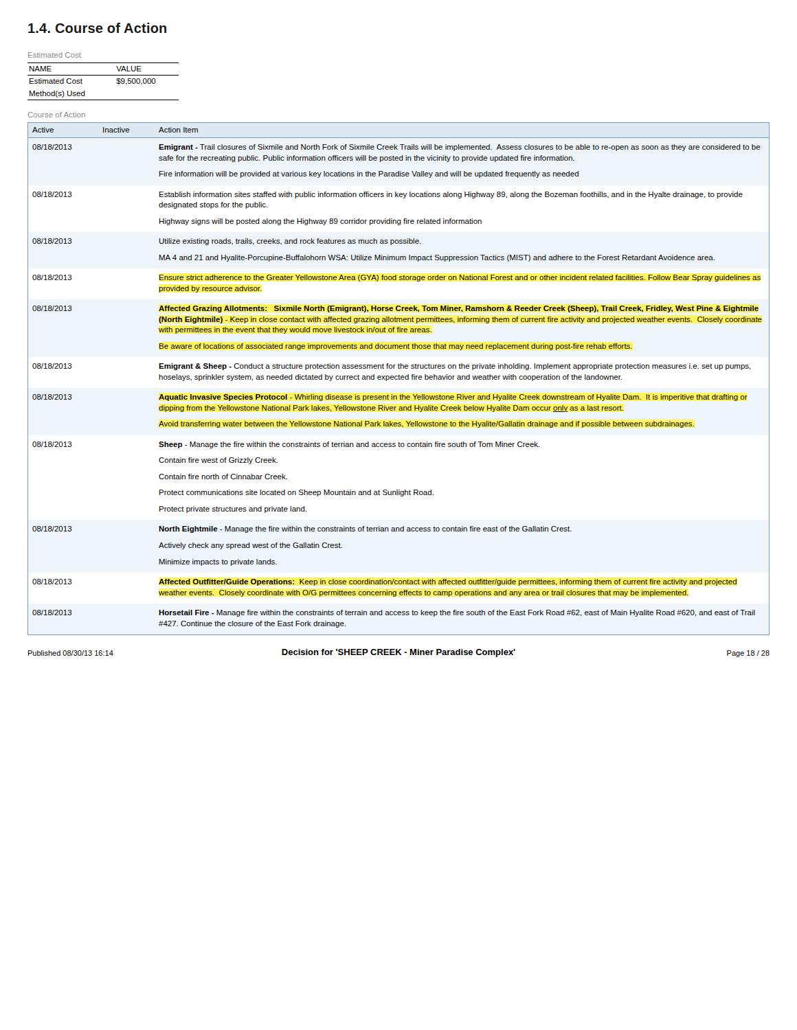1.4. Course of Action
Estimated Cost
| NAME | VALUE |
| --- | --- |
| Estimated Cost | $9,500,000 |
| Method(s) Used | |
Course of Action
| Active | Inactive | Action Item |
| --- | --- | --- |
| 08/18/2013 | | Emigrant - Trail closures of Sixmile and North Fork of Sixmile Creek Trails will be implemented. Assess closures to be able to re-open as soon as they are considered to be safe for the recreating public. Public information officers will be posted in the vicinity to provide updated fire information. Fire information will be provided at various key locations in the Paradise Valley and will be updated frequently as needed |
| 08/18/2013 | | Establish information sites staffed with public information officers in key locations along Highway 89, along the Bozeman foothills, and in the Hyalte drainage, to provide designated stops for the public. Highway signs will be posted along the Highway 89 corridor providing fire related information |
| 08/18/2013 | | Utilize existing roads, trails, creeks, and rock features as much as possible. MA 4 and 21 and Hyalite-Porcupine-Buffalohorn WSA: Utilize Minimum Impact Suppression Tactics (MIST) and adhere to the Forest Retardant Avoidence area. |
| 08/18/2013 | | Ensure strict adherence to the Greater Yellowstone Area (GYA) food storage order on National Forest and or other incident related facilities. Follow Bear Spray guidelines as provided by resource advisor. |
| 08/18/2013 | | Affected Grazing Allotments: Sixmile North (Emigrant), Horse Creek, Tom Miner, Ramshorn & Reeder Creek (Sheep), Trail Creek, Fridley, West Pine & Eightmile (North Eightmile) - Keep in close contact with affected grazing allotment permittees, informing them of current fire activity and projected weather events. Closely coordinate with permittees in the event that they would move livestock in/out of fire areas. Be aware of locations of associated range improvements and document those that may need replacement during post-fire rehab efforts. |
| 08/18/2013 | | Emigrant & Sheep - Conduct a structure protection assessment for the structures on the private inholding. Implement appropriate protection measures i.e. set up pumps, hoselays, sprinkler system, as needed dictated by currect and expected fire behavior and weather with cooperation of the landowner. |
| 08/18/2013 | | Aquatic Invasive Species Protocol - Whirling disease is present in the Yellowstone River and Hyalite Creek downstream of Hyalite Dam. It is imperitive that drafting or dipping from the Yellowstone National Park lakes, Yellowstone River and Hyalite Creek below Hyalite Dam occur only as a last resort. Avoid transferring water between the Yellowstone National Park lakes, Yellowstone to the Hyalite/Gallatin drainage and if possible between subdrainages. |
| 08/18/2013 | | Sheep - Manage the fire within the constraints of terrian and access to contain fire south of Tom Miner Creek. Contain fire west of Grizzly Creek. Contain fire north of Cinnabar Creek. Protect communications site located on Sheep Mountain and at Sunlight Road. Protect private structures and private land. |
| 08/18/2013 | | North Eightmile - Manage the fire within the constraints of terrian and access to contain fire east of the Gallatin Crest. Actively check any spread west of the Gallatin Crest. Minimize impacts to private lands. |
| 08/18/2013 | | Affected Outfitter/Guide Operations: Keep in close coordination/contact with affected outfitter/guide permittees, informing them of current fire activity and projected weather events. Closely coordinate with O/G permittees concerning effects to camp operations and any area or trail closures that may be implemented. |
| 08/18/2013 | | Horsetail Fire - Manage fire within the constraints of terrain and access to keep the fire south of the East Fork Road #62, east of Main Hyalite Road #620, and east of Trail #427. Continue the closure of the East Fork drainage. |
Published 08/30/13 16:14
Decision for 'SHEEP CREEK - Miner Paradise Complex'
Page 18 / 28